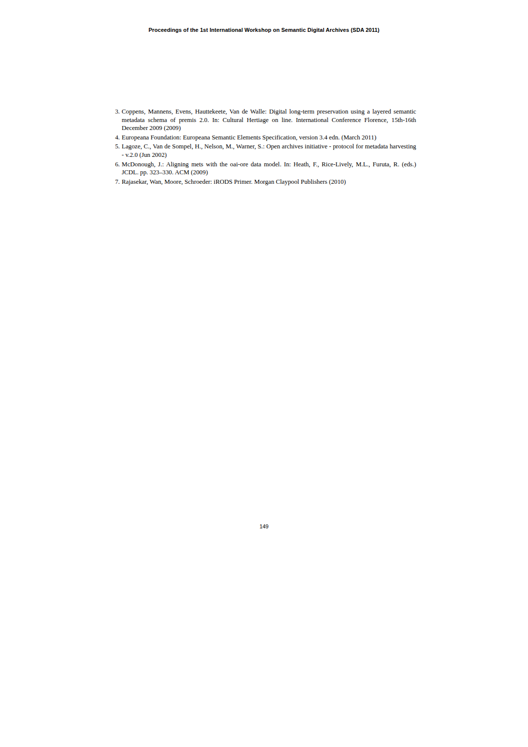Proceedings of the 1st International Workshop on Semantic Digital Archives (SDA 2011)
3. Coppens, Mannens, Evens, Hauttekeete, Van de Walle: Digital long-term preservation using a layered semantic metadata schema of premis 2.0. In: Cultural Hertiage on line. International Conference Florence, 15th-16th December 2009 (2009)
4. Europeana Foundation: Europeana Semantic Elements Specification, version 3.4 edn. (March 2011)
5. Lagoze, C., Van de Sompel, H., Nelson, M., Warner, S.: Open archives initiative - protocol for metadata harvesting - v.2.0 (Jun 2002)
6. McDonough, J.: Aligning mets with the oai-ore data model. In: Heath, F., Rice-Lively, M.L., Furuta, R. (eds.) JCDL. pp. 323–330. ACM (2009)
7. Rajasekar, Wan, Moore, Schroeder: iRODS Primer. Morgan Claypool Publishers (2010)
149